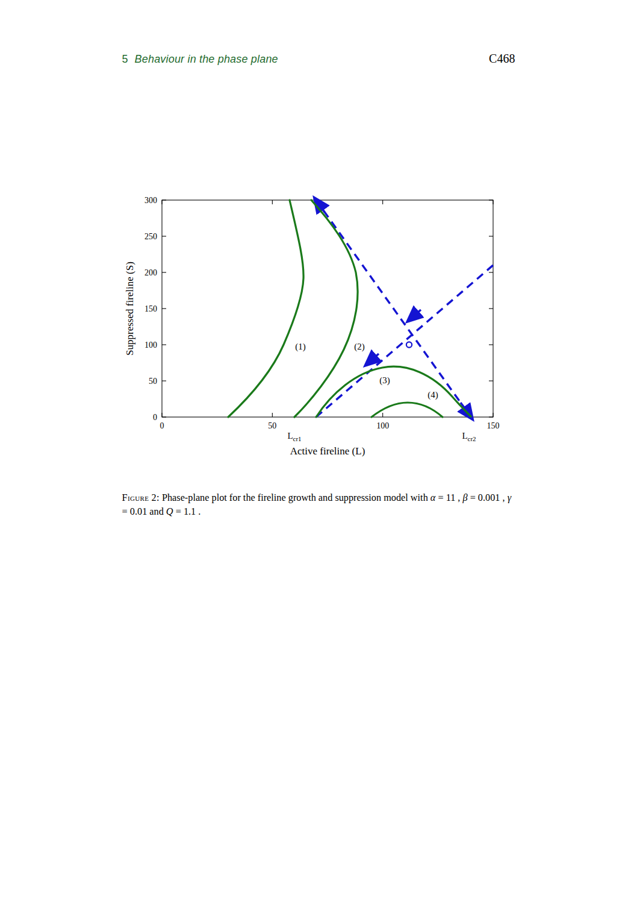5 Behaviour in the phase plane
C468
0 50 100 150 0 50 100 150 200 250 300 Active fireline (L) Suppressed fireline (S) Lcr1 Lcr2 (1) (2) (3) (4)
Figure 2: Phase-plane plot for the fireline growth and suppression model with α = 11 , β = 0.001 , γ = 0.01 and Q = 1.1 .